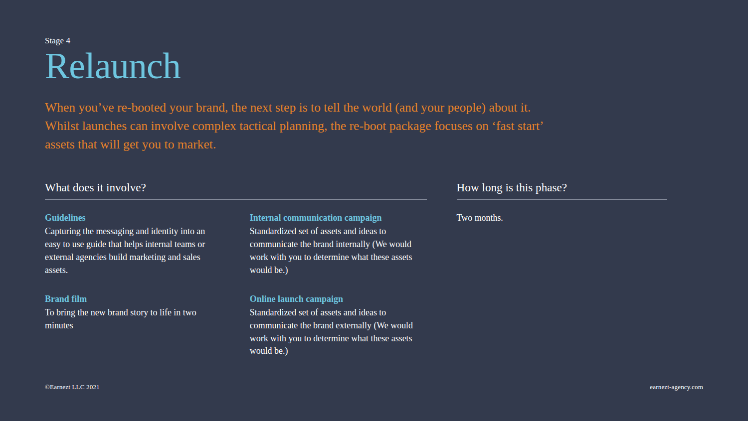Stage 4
Relaunch
When you’ve re-booted your brand, the next step is to tell the world (and your people) about it. Whilst launches can involve complex tactical planning, the re-boot package focuses on ‘fast start’ assets that will get you to market.
What does it involve?
Guidelines
Capturing the messaging and identity into an easy to use guide that helps internal teams or external agencies build marketing and sales assets.
Brand film
To bring the new brand story to life in two minutes
Internal communication campaign
Standardized set of assets and ideas to communicate the brand internally (We would work with you to determine what these assets would be.)
Online launch campaign
Standardized set of assets and ideas to communicate the brand externally (We would work with you to determine what these assets would be.)
How long is this phase?
Two months.
©Earnezt LLC 2021 earnezt-agency.com